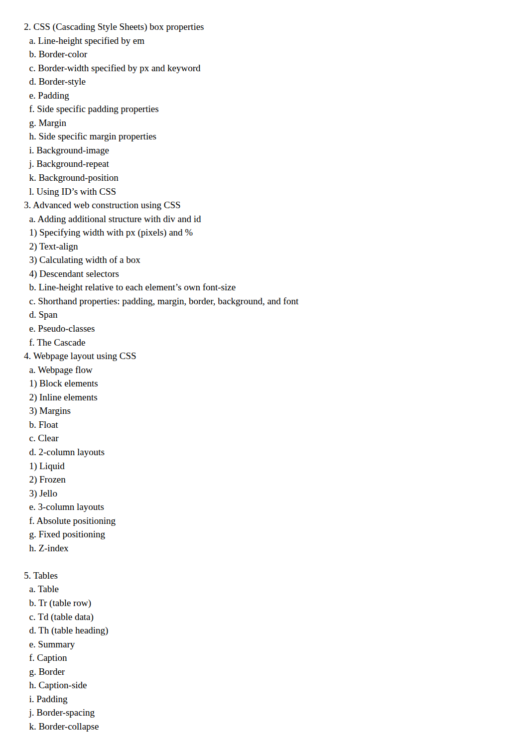2. CSS (Cascading Style Sheets) box properties
a. Line-height specified by em
b. Border-color
c. Border-width specified by px and keyword
d. Border-style
e. Padding
f. Side specific padding properties
g. Margin
h. Side specific margin properties
i. Background-image
j. Background-repeat
k. Background-position
l. Using ID’s with CSS
3. Advanced web construction using CSS
a. Adding additional structure with div and id
1) Specifying width with px (pixels) and %
2) Text-align
3) Calculating width of a box
4) Descendant selectors
b. Line-height relative to each element’s own font-size
c. Shorthand properties: padding, margin, border, background, and font
d. Span
e. Pseudo-classes
f. The Cascade
4. Webpage layout using CSS
a. Webpage flow
1) Block elements
2) Inline elements
3) Margins
b. Float
c. Clear
d. 2-column layouts
1) Liquid
2) Frozen
3) Jello
e. 3-column layouts
f. Absolute positioning
g. Fixed positioning
h. Z-index
5. Tables
a. Table
b. Tr (table row)
c. Td (table data)
d. Th (table heading)
e. Summary
f. Caption
g. Border
h. Caption-side
i. Padding
j. Border-spacing
k. Border-collapse